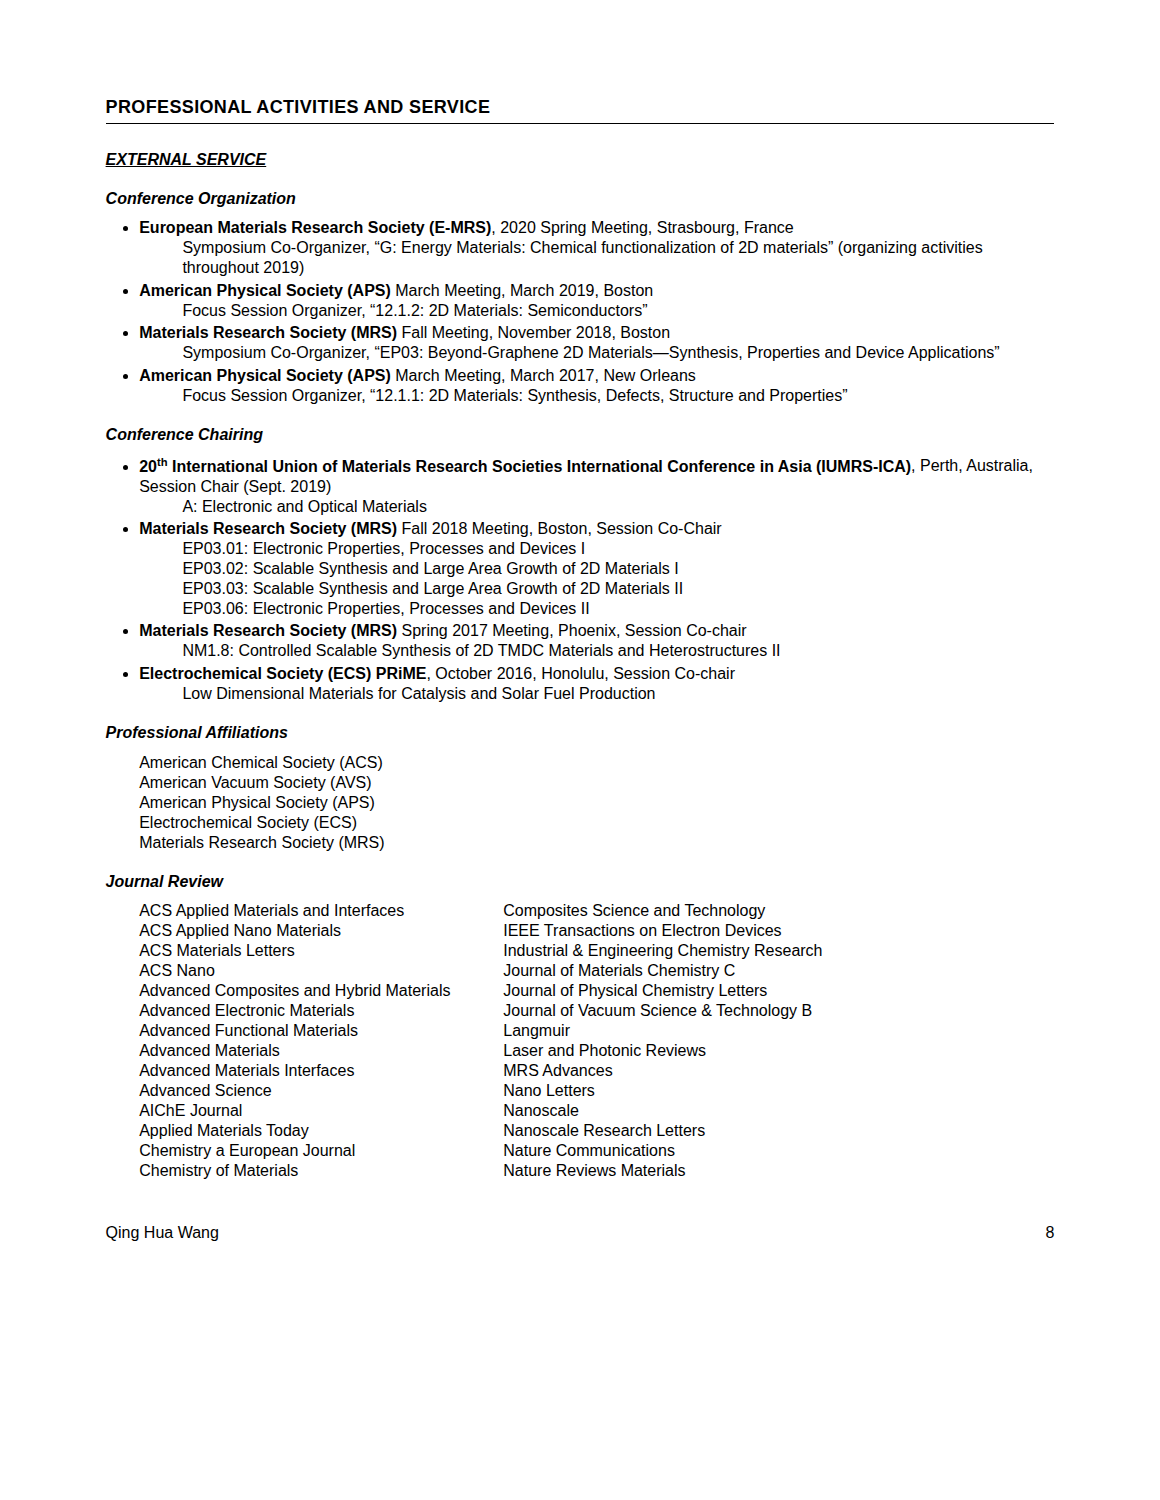PROFESSIONAL ACTIVITIES AND SERVICE
EXTERNAL SERVICE
Conference Organization
European Materials Research Society (E-MRS), 2020 Spring Meeting, Strasbourg, France Symposium Co-Organizer, “G: Energy Materials: Chemical functionalization of 2D materials” (organizing activities throughout 2019)
American Physical Society (APS) March Meeting, March 2019, Boston Focus Session Organizer, “12.1.2: 2D Materials: Semiconductors”
Materials Research Society (MRS) Fall Meeting, November 2018, Boston Symposium Co-Organizer, “EP03: Beyond-Graphene 2D Materials—Synthesis, Properties and Device Applications”
American Physical Society (APS) March Meeting, March 2017, New Orleans Focus Session Organizer, “12.1.1: 2D Materials: Synthesis, Defects, Structure and Properties”
Conference Chairing
20th International Union of Materials Research Societies International Conference in Asia (IUMRS-ICA), Perth, Australia, Session Chair (Sept. 2019) A: Electronic and Optical Materials
Materials Research Society (MRS) Fall 2018 Meeting, Boston, Session Co-Chair EP03.01: Electronic Properties, Processes and Devices I EP03.02: Scalable Synthesis and Large Area Growth of 2D Materials I EP03.03: Scalable Synthesis and Large Area Growth of 2D Materials II EP03.06: Electronic Properties, Processes and Devices II
Materials Research Society (MRS) Spring 2017 Meeting, Phoenix, Session Co-chair NM1.8: Controlled Scalable Synthesis of 2D TMDC Materials and Heterostructures II
Electrochemical Society (ECS) PRiME, October 2016, Honolulu, Session Co-chair Low Dimensional Materials for Catalysis and Solar Fuel Production
Professional Affiliations
American Chemical Society (ACS)
American Vacuum Society (AVS)
American Physical Society (APS)
Electrochemical Society (ECS)
Materials Research Society (MRS)
Journal Review
ACS Applied Materials and Interfaces
ACS Applied Nano Materials
ACS Materials Letters
ACS Nano
Advanced Composites and Hybrid Materials
Advanced Electronic Materials
Advanced Functional Materials
Advanced Materials
Advanced Materials Interfaces
Advanced Science
AIChE Journal
Applied Materials Today
Chemistry a European Journal
Chemistry of Materials
Composites Science and Technology
IEEE Transactions on Electron Devices
Industrial & Engineering Chemistry Research
Journal of Materials Chemistry C
Journal of Physical Chemistry Letters
Journal of Vacuum Science & Technology B
Langmuir
Laser and Photonic Reviews
MRS Advances
Nano Letters
Nanoscale
Nanoscale Research Letters
Nature Communications
Nature Reviews Materials
Qing Hua Wang 8